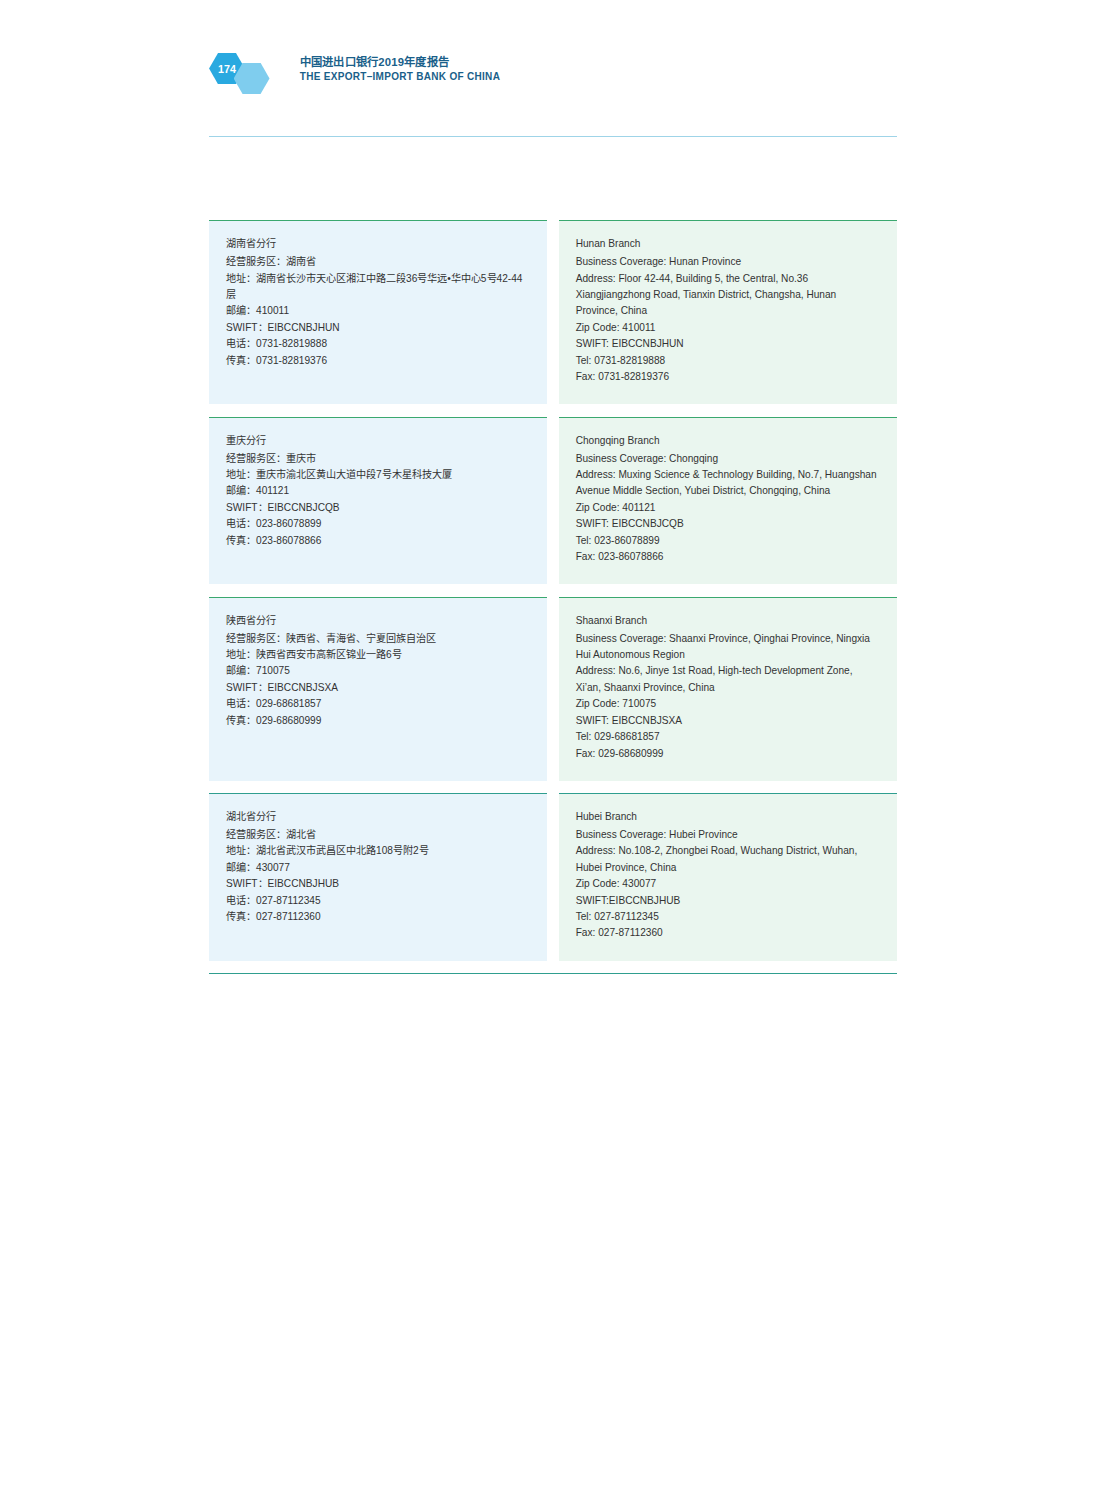174
中国进出口银行2019年度报告
THE EXPORT–IMPORT BANK OF CHINA
湖南省分行
经营服务区：湖南省
地址：湖南省长沙市天心区湘江中路二段36号华远•华中心5号42-44层
邮编：410011
SWIFT：EIBCCNBJHUN
电话：0731-82819888
传真：0731-82819376
Hunan Branch
Business Coverage: Hunan Province
Address: Floor 42-44, Building 5, the Central, No.36 Xiangjiangzhong Road, Tianxin District, Changsha, Hunan Province, China
Zip Code: 410011
SWIFT: EIBCCNBJHUN
Tel: 0731-82819888
Fax: 0731-82819376
重庆分行
经营服务区：重庆市
地址：重庆市渝北区黄山大道中段7号木星科技大厦
邮编：401121
SWIFT：EIBCCNBJCQB
电话：023-86078899
传真：023-86078866
Chongqing Branch
Business Coverage: Chongqing
Address: Muxing Science & Technology Building, No.7, Huangshan Avenue Middle Section, Yubei District, Chongqing, China
Zip Code: 401121
SWIFT: EIBCCNBJCQB
Tel: 023-86078899
Fax: 023-86078866
陕西省分行
经营服务区：陕西省、青海省、宁夏回族自治区
地址：陕西省西安市高新区锦业一路6号
邮编：710075
SWIFT：EIBCCNBJSXA
电话：029-68681857
传真：029-68680999
Shaanxi Branch
Business Coverage: Shaanxi Province, Qinghai Province, Ningxia Hui Autonomous Region
Address: No.6, Jinye 1st Road, High-tech Development Zone, Xi’an, Shaanxi Province, China
Zip Code: 710075
SWIFT: EIBCCNBJSXA
Tel: 029-68681857
Fax: 029-68680999
湖北省分行
经营服务区：湖北省
地址：湖北省武汉市武昌区中北路108号附2号
邮编：430077
SWIFT：EIBCCNBJHUB
电话：027-87112345
传真：027-87112360
Hubei Branch
Business Coverage: Hubei Province
Address: No.108-2, Zhongbei Road, Wuchang District, Wuhan, Hubei Province, China
Zip Code: 430077
SWIFT:EIBCCNBJHUB
Tel: 027-87112345
Fax: 027-87112360